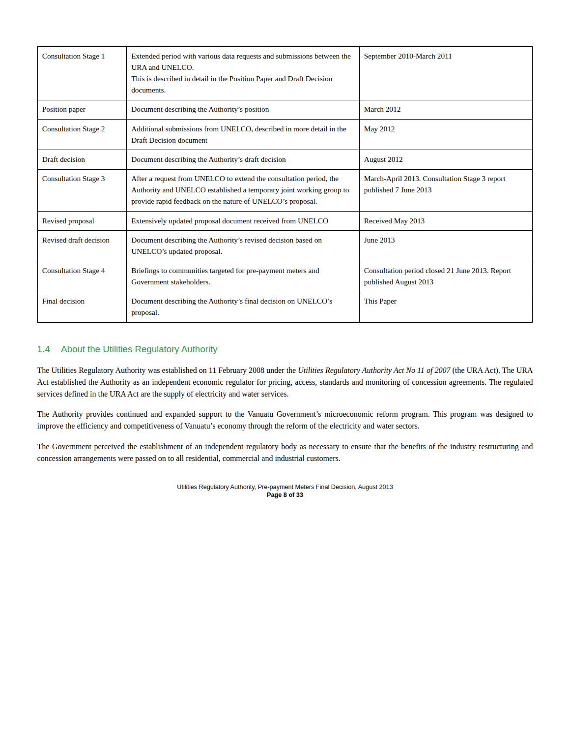| Consultation Stage 1 | Extended period with various data requests and submissions between the URA and UNELCO. This is described in detail in the Position Paper and Draft Decision documents. | September 2010-March 2011 |
| Position paper | Document describing the Authority’s position | March 2012 |
| Consultation Stage 2 | Additional submissions from UNELCO, described in more detail in the Draft Decision document | May 2012 |
| Draft decision | Document describing the Authority’s draft decision | August 2012 |
| Consultation Stage 3 | After a request from UNELCO to extend the consultation period, the Authority and UNELCO established a temporary joint working group to provide rapid feedback on the nature of UNELCO’s proposal. | March-April 2013. Consultation Stage 3 report published 7 June 2013 |
| Revised proposal | Extensively updated proposal document received from UNELCO | Received May 2013 |
| Revised draft decision | Document describing the Authority’s revised decision based on UNELCO’s updated proposal. | June 2013 |
| Consultation Stage 4 | Briefings to communities targeted for pre-payment meters and Government stakeholders. | Consultation period closed 21 June 2013. Report published August 2013 |
| Final decision | Document describing the Authority’s final decision on UNELCO’s proposal. | This Paper |
1.4 About the Utilities Regulatory Authority
The Utilities Regulatory Authority was established on 11 February 2008 under the Utilities Regulatory Authority Act No 11 of 2007 (the URA Act). The URA Act established the Authority as an independent economic regulator for pricing, access, standards and monitoring of concession agreements. The regulated services defined in the URA Act are the supply of electricity and water services.
The Authority provides continued and expanded support to the Vanuatu Government’s microeconomic reform program. This program was designed to improve the efficiency and competitiveness of Vanuatu’s economy through the reform of the electricity and water sectors.
The Government perceived the establishment of an independent regulatory body as necessary to ensure that the benefits of the industry restructuring and concession arrangements were passed on to all residential, commercial and industrial customers.
Utilities Regulatory Authority, Pre-payment Meters Final Decision, August 2013
Page 8 of 33